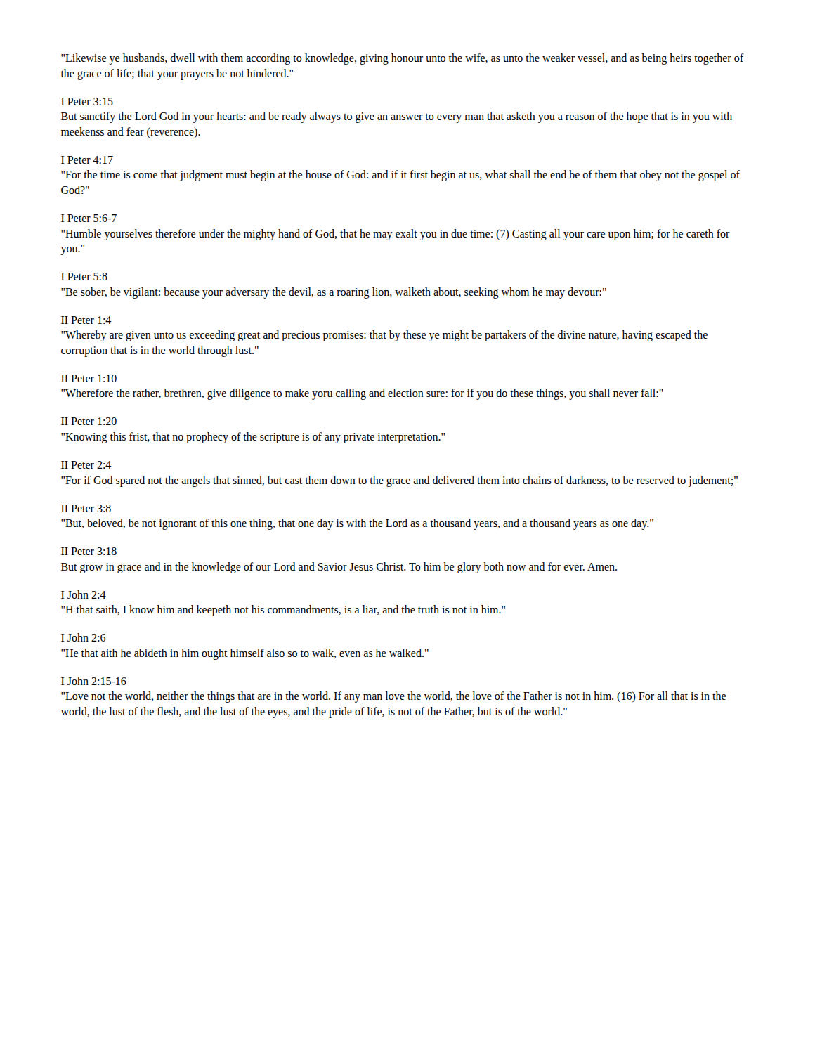"Likewise ye husbands, dwell with them according to knowledge, giving honour unto the wife, as unto the weaker vessel, and as being heirs together of the grace of life; that your prayers be not hindered."
I Peter 3:15
But sanctify the Lord God in your hearts: and be ready always to give an answer to every man that asketh you a reason of the hope that is in you with meekenss and fear (reverence).
I Peter 4:17
"For the time is come that judgment must begin at the house of God: and if it first begin at us, what shall the end be of them that obey not the gospel of God?"
I Peter 5:6-7
"Humble yourselves therefore under the mighty hand of God, that he may exalt you in due time: (7) Casting all your care upon him; for he careth for you."
I Peter 5:8
"Be sober, be vigilant: because your adversary the devil, as a roaring lion, walketh about, seeking whom he may devour:"
II Peter 1:4
"Whereby are given unto us exceeding great and precious promises: that by these ye might be partakers of the divine nature, having escaped the corruption that is in the world through lust."
II Peter 1:10
"Wherefore the rather, brethren, give diligence to make yoru calling and election sure: for if you do these things, you shall never fall:"
II Peter 1:20
"Knowing this frist, that no prophecy of the scripture is of any private interpretation."
II Peter 2:4
"For if God spared not the angels that sinned, but cast them down to the grace and delivered them into chains of darkness, to be reserved to judement;"
II Peter 3:8
"But, beloved, be not ignorant of this one thing, that one day is with the Lord as a thousand years, and a thousand years as one day."
II Peter 3:18
But grow in grace and in the knowledge of our Lord and Savior Jesus Christ. To him be glory both now and for ever. Amen.
I John 2:4
"H that saith, I know him and keepeth not his commandments, is a liar, and the truth is not in him."
I John 2:6
"He that aith he abideth in him ought himself also so to walk, even as he walked."
I John 2:15-16
"Love not the world, neither the things that are in the world. If any man love the world, the love of the Father is not in him. (16) For all that is in the world, the lust of the flesh, and the lust of the eyes, and the pride of life, is not of the Father, but is of the world."